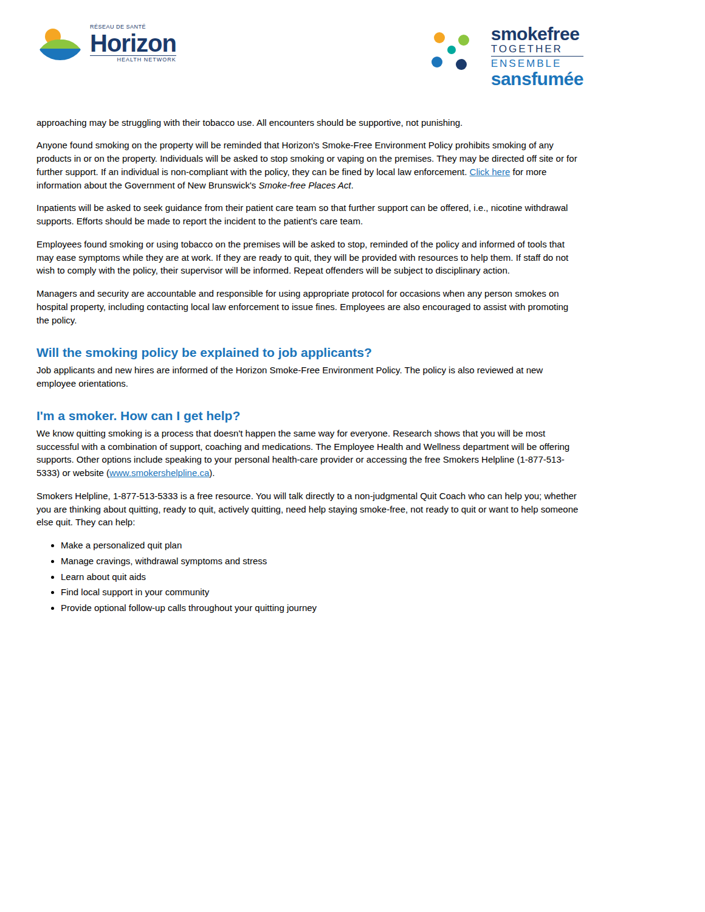RÉSEAU DE SANTÉ
Horizon
HEALTH NETWORK
smokefree
TOGETHER
ENSEMBLE
sansfumée
approaching may be struggling with their tobacco use. All encounters should be supportive, not punishing.
Anyone found smoking on the property will be reminded that Horizon's Smoke-Free Environment Policy prohibits smoking of any products in or on the property. Individuals will be asked to stop smoking or vaping on the premises. They may be directed off site or for further support. If an individual is non-compliant with the policy, they can be fined by local law enforcement. Click here for more information about the Government of New Brunswick's Smoke-free Places Act.
Inpatients will be asked to seek guidance from their patient care team so that further support can be offered, i.e., nicotine withdrawal supports. Efforts should be made to report the incident to the patient's care team.
Employees found smoking or using tobacco on the premises will be asked to stop, reminded of the policy and informed of tools that may ease symptoms while they are at work. If they are ready to quit, they will be provided with resources to help them. If staff do not wish to comply with the policy, their supervisor will be informed. Repeat offenders will be subject to disciplinary action.
Managers and security are accountable and responsible for using appropriate protocol for occasions when any person smokes on hospital property, including contacting local law enforcement to issue fines. Employees are also encouraged to assist with promoting the policy.
Will the smoking policy be explained to job applicants?
Job applicants and new hires are informed of the Horizon Smoke-Free Environment Policy. The policy is also reviewed at new employee orientations.
I'm a smoker. How can I get help?
We know quitting smoking is a process that doesn't happen the same way for everyone. Research shows that you will be most successful with a combination of support, coaching and medications. The Employee Health and Wellness department will be offering supports. Other options include speaking to your personal health-care provider or accessing the free Smokers Helpline (1-877-513-5333) or website (www.smokershelpline.ca).
Smokers Helpline, 1-877-513-5333 is a free resource. You will talk directly to a non-judgmental Quit Coach who can help you; whether you are thinking about quitting, ready to quit, actively quitting, need help staying smoke-free, not ready to quit or want to help someone else quit. They can help:
Make a personalized quit plan
Manage cravings, withdrawal symptoms and stress
Learn about quit aids
Find local support in your community
Provide optional follow-up calls throughout your quitting journey